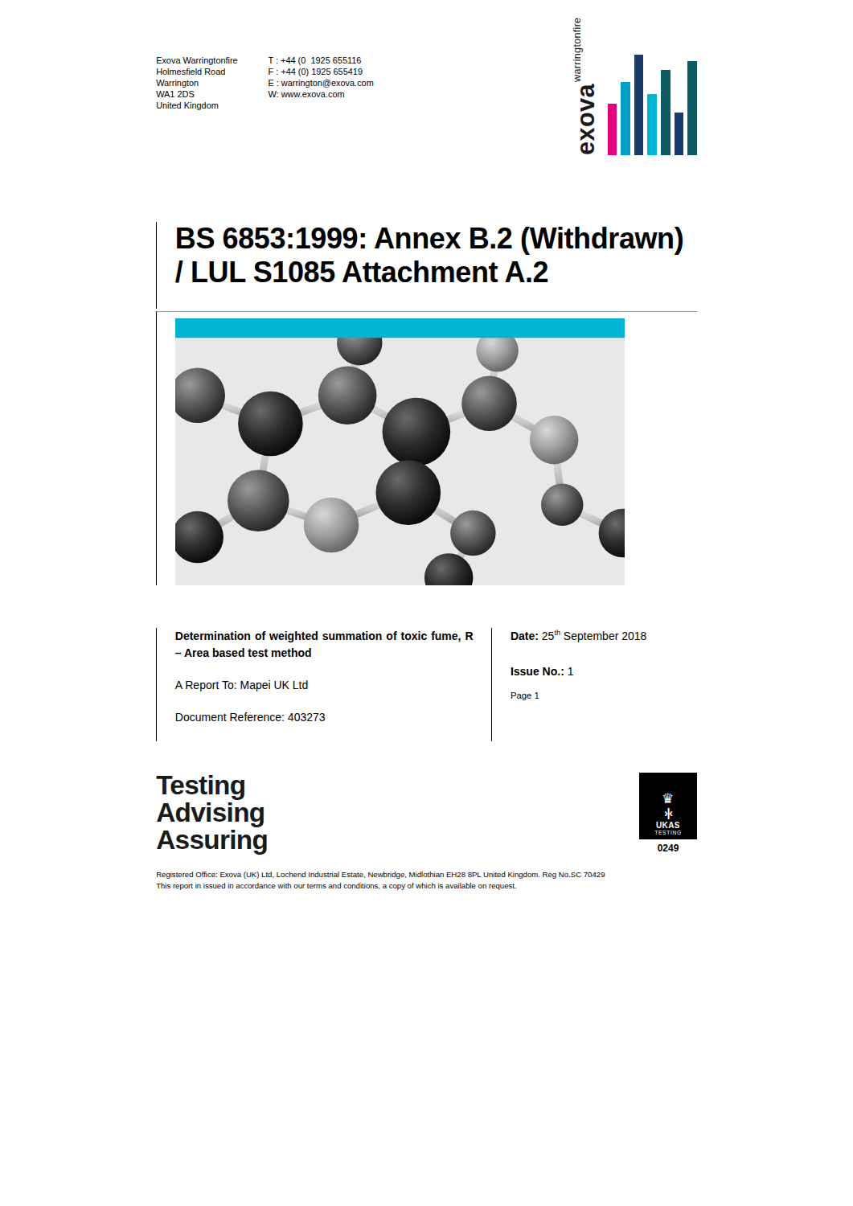Exova Warringtonfire
Holmesfield Road
Warrington
WA1 2DS
United Kingdom
T : +44 (0 1925 655116
F : +44 (0) 1925 655419
E : warrington@exova.com
W: www.exova.com
exova warringtonfire
BS 6853:1999: Annex B.2 (Withdrawn) / LUL S1085 Attachment A.2
Determination of weighted summation of toxic fume, R – Area based test method
A Report To: Mapei UK Ltd
Document Reference: 403273
Date: 25th September 2018
Issue No.: 1
Page 1
Testing
Advising
Assuring
♛
›|‹
UKAS
TESTING
0249
Registered Office: Exova (UK) Ltd, Lochend Industrial Estate, Newbridge, Midlothian EH28 8PL United Kingdom. Reg No.SC 70429
This report in issued in accordance with our terms and conditions, a copy of which is available on request.